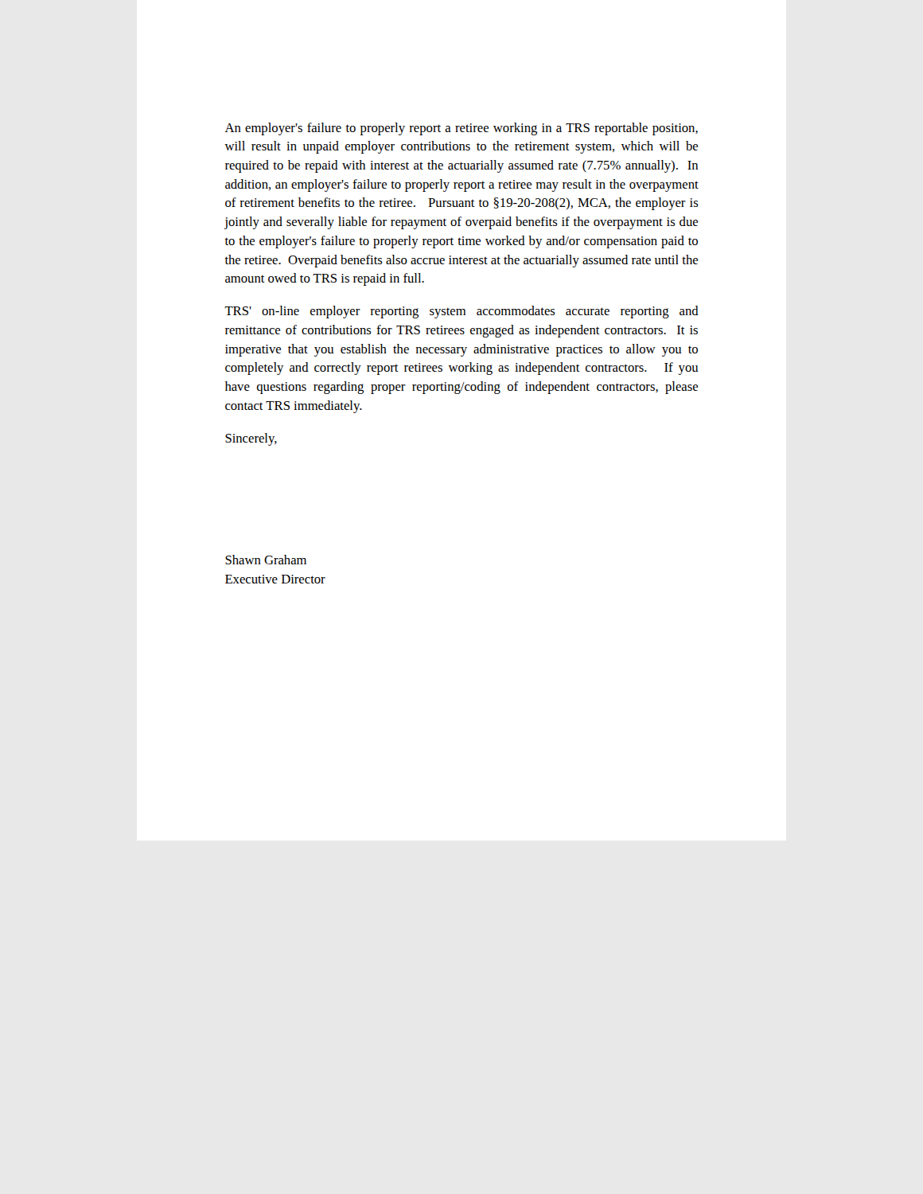An employer's failure to properly report a retiree working in a TRS reportable position, will result in unpaid employer contributions to the retirement system, which will be required to be repaid with interest at the actuarially assumed rate (7.75% annually). In addition, an employer's failure to properly report a retiree may result in the overpayment of retirement benefits to the retiree. Pursuant to §19-20-208(2), MCA, the employer is jointly and severally liable for repayment of overpaid benefits if the overpayment is due to the employer's failure to properly report time worked by and/or compensation paid to the retiree. Overpaid benefits also accrue interest at the actuarially assumed rate until the amount owed to TRS is repaid in full.
TRS' on-line employer reporting system accommodates accurate reporting and remittance of contributions for TRS retirees engaged as independent contractors. It is imperative that you establish the necessary administrative practices to allow you to completely and correctly report retirees working as independent contractors. If you have questions regarding proper reporting/coding of independent contractors, please contact TRS immediately.
Sincerely,
Shawn Graham
Executive Director